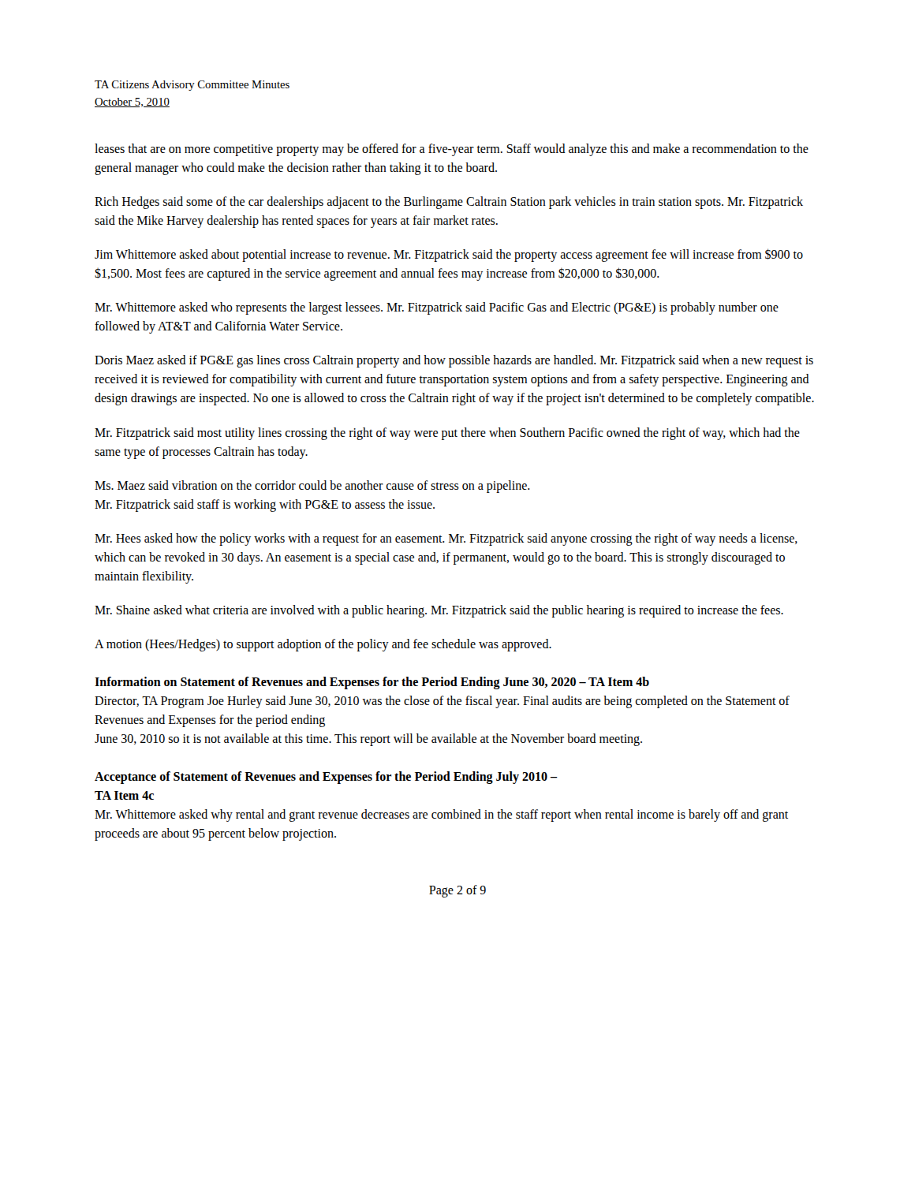TA Citizens Advisory Committee Minutes October 5, 2010
leases that are on more competitive property may be offered for a five-year term. Staff would analyze this and make a recommendation to the general manager who could make the decision rather than taking it to the board.
Rich Hedges said some of the car dealerships adjacent to the Burlingame Caltrain Station park vehicles in train station spots. Mr. Fitzpatrick said the Mike Harvey dealership has rented spaces for years at fair market rates.
Jim Whittemore asked about potential increase to revenue. Mr. Fitzpatrick said the property access agreement fee will increase from $900 to $1,500. Most fees are captured in the service agreement and annual fees may increase from $20,000 to $30,000.
Mr. Whittemore asked who represents the largest lessees. Mr. Fitzpatrick said Pacific Gas and Electric (PG&E) is probably number one followed by AT&T and California Water Service.
Doris Maez asked if PG&E gas lines cross Caltrain property and how possible hazards are handled. Mr. Fitzpatrick said when a new request is received it is reviewed for compatibility with current and future transportation system options and from a safety perspective. Engineering and design drawings are inspected. No one is allowed to cross the Caltrain right of way if the project isn't determined to be completely compatible.
Mr. Fitzpatrick said most utility lines crossing the right of way were put there when Southern Pacific owned the right of way, which had the same type of processes Caltrain has today.
Ms. Maez said vibration on the corridor could be another cause of stress on a pipeline.
Mr. Fitzpatrick said staff is working with PG&E to assess the issue.
Mr. Hees asked how the policy works with a request for an easement. Mr. Fitzpatrick said anyone crossing the right of way needs a license, which can be revoked in 30 days. An easement is a special case and, if permanent, would go to the board. This is strongly discouraged to maintain flexibility.
Mr. Shaine asked what criteria are involved with a public hearing. Mr. Fitzpatrick said the public hearing is required to increase the fees.
A motion (Hees/Hedges) to support adoption of the policy and fee schedule was approved.
Information on Statement of Revenues and Expenses for the Period Ending June 30, 2020 – TA Item 4b
Director, TA Program Joe Hurley said June 30, 2010 was the close of the fiscal year. Final audits are being completed on the Statement of Revenues and Expenses for the period ending
June 30, 2010 so it is not available at this time. This report will be available at the November board meeting.
Acceptance of Statement of Revenues and Expenses for the Period Ending July 2010 –
TA Item 4c
Mr. Whittemore asked why rental and grant revenue decreases are combined in the staff report when rental income is barely off and grant proceeds are about 95 percent below projection.
Page 2 of 9